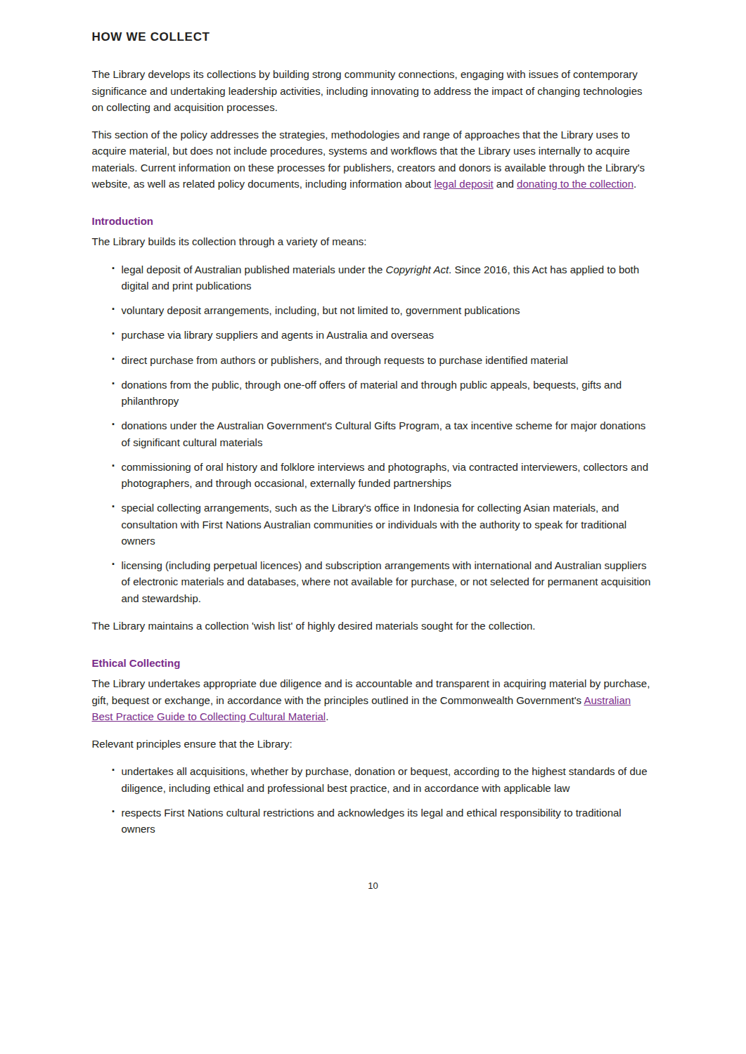HOW WE COLLECT
The Library develops its collections by building strong community connections, engaging with issues of contemporary significance and undertaking leadership activities, including innovating to address the impact of changing technologies on collecting and acquisition processes.
This section of the policy addresses the strategies, methodologies and range of approaches that the Library uses to acquire material, but does not include procedures, systems and workflows that the Library uses internally to acquire materials. Current information on these processes for publishers, creators and donors is available through the Library's website, as well as related policy documents, including information about legal deposit and donating to the collection.
Introduction
The Library builds its collection through a variety of means:
legal deposit of Australian published materials under the Copyright Act. Since 2016, this Act has applied to both digital and print publications
voluntary deposit arrangements, including, but not limited to, government publications
purchase via library suppliers and agents in Australia and overseas
direct purchase from authors or publishers, and through requests to purchase identified material
donations from the public, through one-off offers of material and through public appeals, bequests, gifts and philanthropy
donations under the Australian Government's Cultural Gifts Program, a tax incentive scheme for major donations of significant cultural materials
commissioning of oral history and folklore interviews and photographs, via contracted interviewers, collectors and photographers, and through occasional, externally funded partnerships
special collecting arrangements, such as the Library's office in Indonesia for collecting Asian materials, and consultation with First Nations Australian communities or individuals with the authority to speak for traditional owners
licensing (including perpetual licences) and subscription arrangements with international and Australian suppliers of electronic materials and databases, where not available for purchase, or not selected for permanent acquisition and stewardship.
The Library maintains a collection 'wish list' of highly desired materials sought for the collection.
Ethical Collecting
The Library undertakes appropriate due diligence and is accountable and transparent in acquiring material by purchase, gift, bequest or exchange, in accordance with the principles outlined in the Commonwealth Government's Australian Best Practice Guide to Collecting Cultural Material.
Relevant principles ensure that the Library:
undertakes all acquisitions, whether by purchase, donation or bequest, according to the highest standards of due diligence, including ethical and professional best practice, and in accordance with applicable law
respects First Nations cultural restrictions and acknowledges its legal and ethical responsibility to traditional owners
10